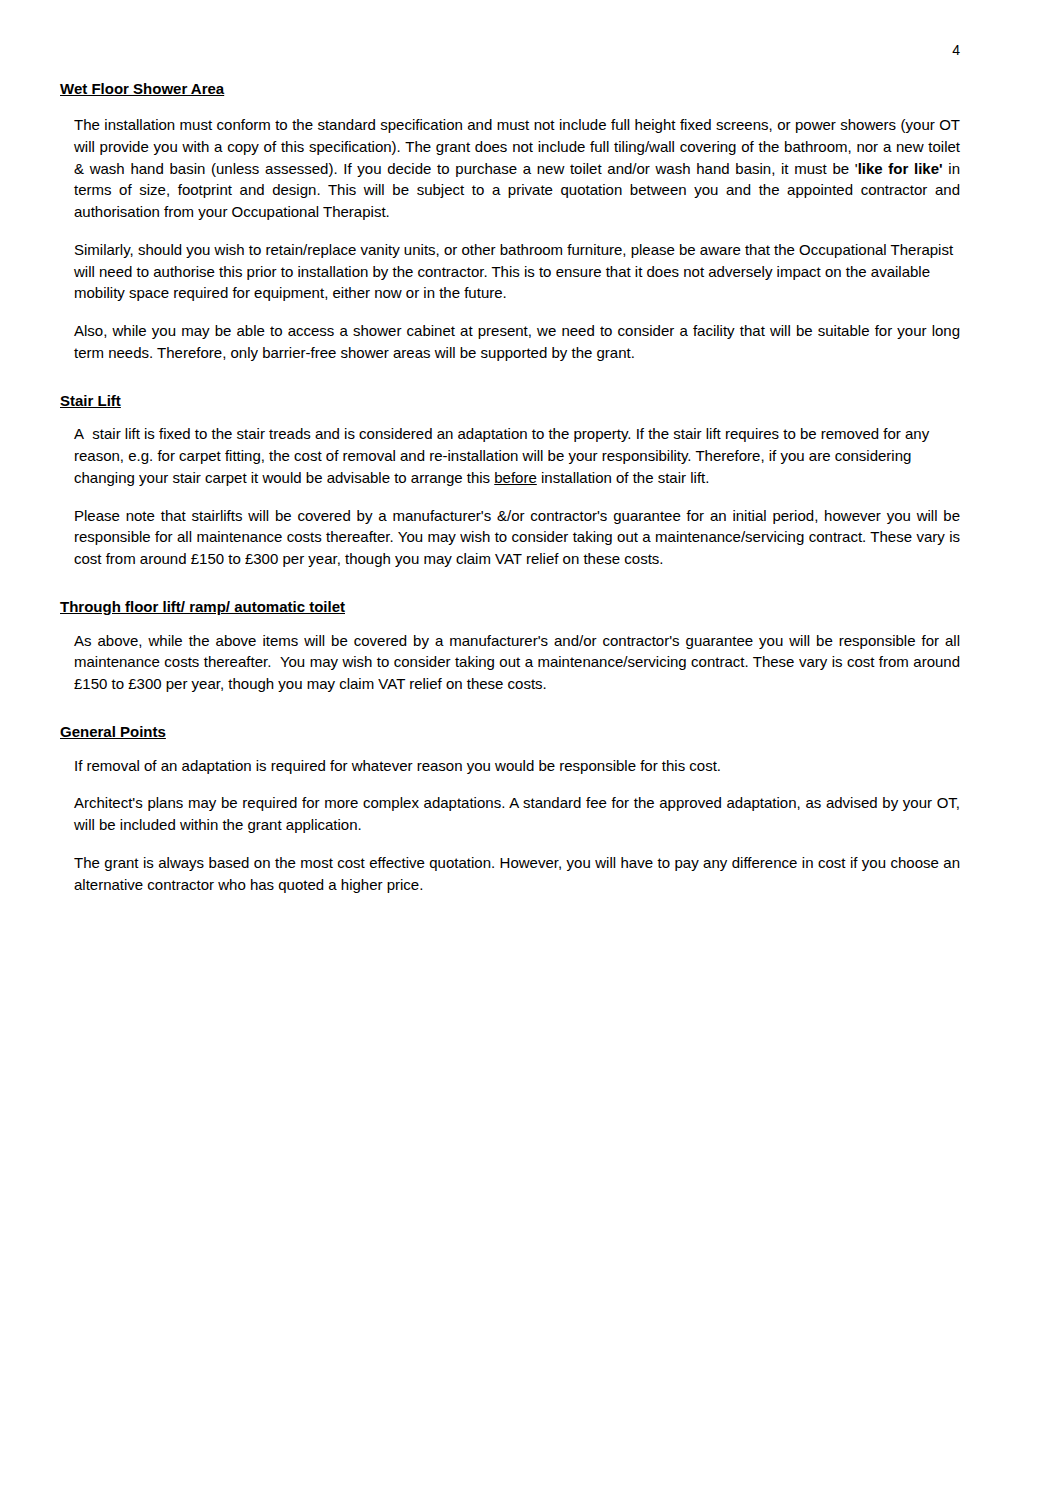4
Wet Floor Shower Area
The installation must conform to the standard specification and must not include full height fixed screens, or power showers (your OT will provide you with a copy of this specification). The grant does not include full tiling/wall covering of the bathroom, nor a new toilet & wash hand basin (unless assessed). If you decide to purchase a new toilet and/or wash hand basin, it must be 'like for like' in terms of size, footprint and design. This will be subject to a private quotation between you and the appointed contractor and authorisation from your Occupational Therapist.
Similarly, should you wish to retain/replace vanity units, or other bathroom furniture, please be aware that the Occupational Therapist will need to authorise this prior to installation by the contractor. This is to ensure that it does not adversely impact on the available mobility space required for equipment, either now or in the future.
Also, while you may be able to access a shower cabinet at present, we need to consider a facility that will be suitable for your long term needs. Therefore, only barrier-free shower areas will be supported by the grant.
Stair Lift
A stair lift is fixed to the stair treads and is considered an adaptation to the property. If the stair lift requires to be removed for any reason, e.g. for carpet fitting, the cost of removal and re-installation will be your responsibility. Therefore, if you are considering changing your stair carpet it would be advisable to arrange this before installation of the stair lift.
Please note that stairlifts will be covered by a manufacturer's &/or contractor's guarantee for an initial period, however you will be responsible for all maintenance costs thereafter. You may wish to consider taking out a maintenance/servicing contract. These vary is cost from around £150 to £300 per year, though you may claim VAT relief on these costs.
Through floor lift/ ramp/ automatic toilet
As above, while the above items will be covered by a manufacturer's and/or contractor's guarantee you will be responsible for all maintenance costs thereafter. You may wish to consider taking out a maintenance/servicing contract. These vary is cost from around £150 to £300 per year, though you may claim VAT relief on these costs.
General Points
If removal of an adaptation is required for whatever reason you would be responsible for this cost.
Architect's plans may be required for more complex adaptations. A standard fee for the approved adaptation, as advised by your OT, will be included within the grant application.
The grant is always based on the most cost effective quotation. However, you will have to pay any difference in cost if you choose an alternative contractor who has quoted a higher price.